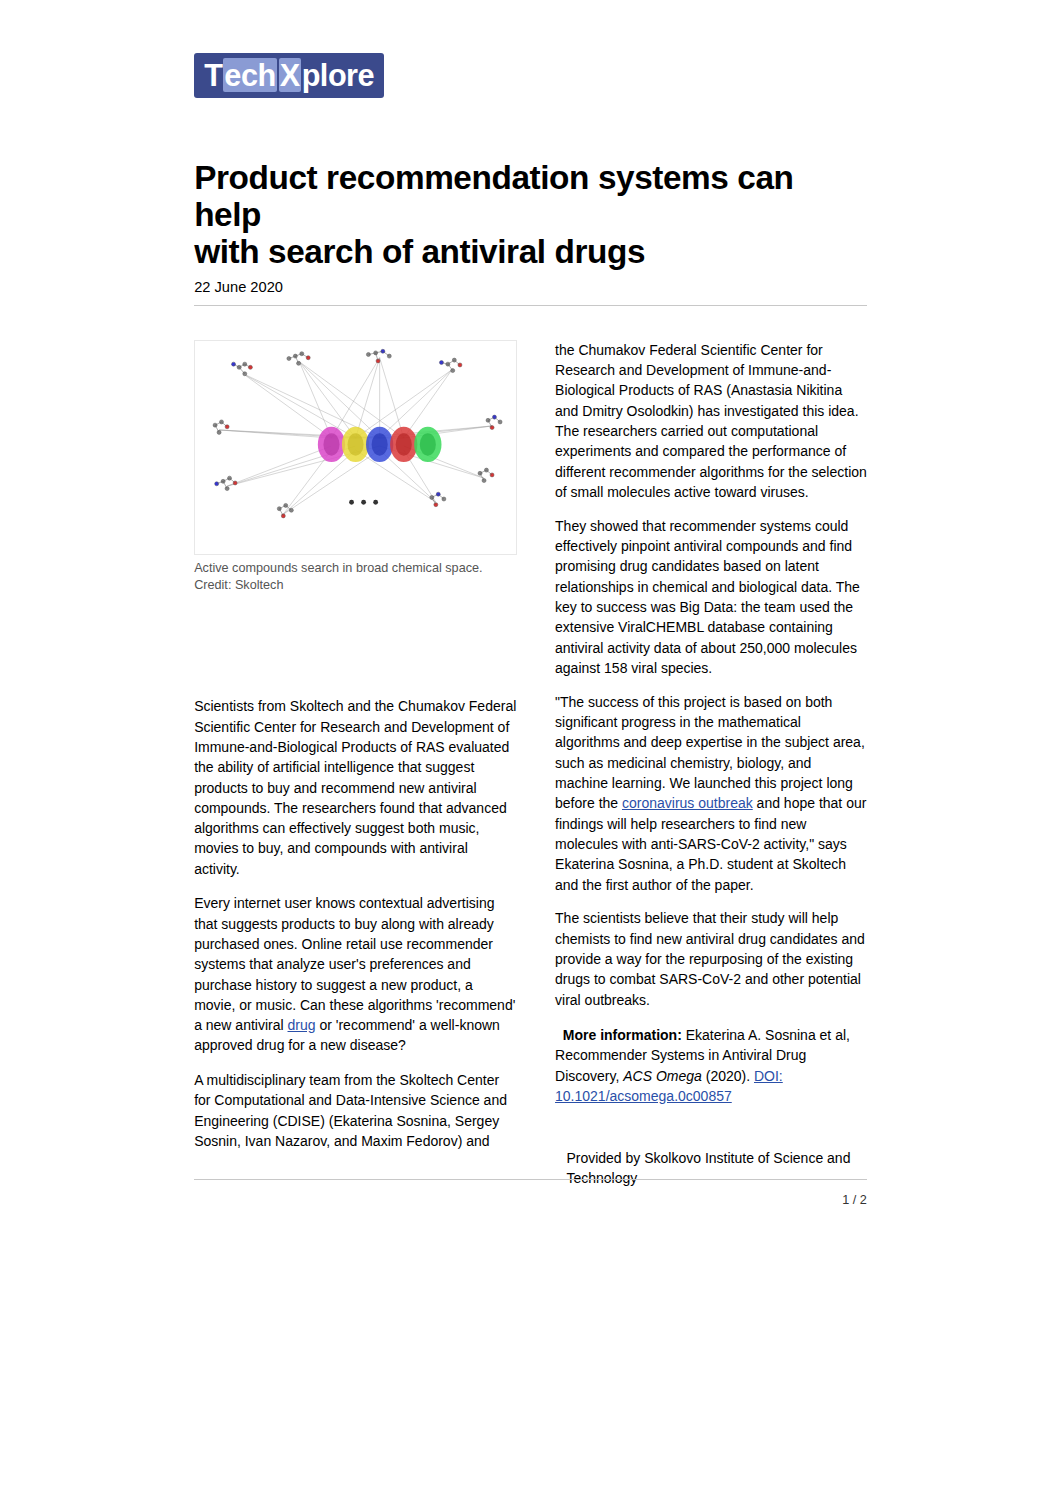Tech Xplore
Product recommendation systems can help
with search of antiviral drugs
22 June 2020
Active compounds search in broad chemical space. Credit: Skoltech
Scientists from Skoltech and the Chumakov Federal Scientific Center for Research and Development of Immune-and-Biological Products of RAS evaluated the ability of artificial intelligence that suggest products to buy and recommend new antiviral compounds. The researchers found that advanced algorithms can effectively suggest both music, movies to buy, and compounds with antiviral activity.
Every internet user knows contextual advertising that suggests products to buy along with already purchased ones. Online retail use recommender systems that analyze user's preferences and purchase history to suggest a new product, a movie, or music. Can these algorithms 'recommend' a new antiviral drug or 'recommend' a well-known approved drug for a new disease?
A multidisciplinary team from the Skoltech Center for Computational and Data-Intensive Science and Engineering (CDISE) (Ekaterina Sosnina, Sergey Sosnin, Ivan Nazarov, and Maxim Fedorov) and
the Chumakov Federal Scientific Center for Research and Development of Immune-and-Biological Products of RAS (Anastasia Nikitina and Dmitry Osolodkin) has investigated this idea. The researchers carried out computational experiments and compared the performance of different recommender algorithms for the selection of small molecules active toward viruses.
They showed that recommender systems could effectively pinpoint antiviral compounds and find promising drug candidates based on latent relationships in chemical and biological data. The key to success was Big Data: the team used the extensive ViralCHEMBL database containing antiviral activity data of about 250,000 molecules against 158 viral species.
"The success of this project is based on both significant progress in the mathematical algorithms and deep expertise in the subject area, such as medicinal chemistry, biology, and machine learning. We launched this project long before the coronavirus outbreak and hope that our findings will help researchers to find new molecules with anti-SARS-CoV-2 activity," says Ekaterina Sosnina, a Ph.D. student at Skoltech and the first author of the paper.
The scientists believe that their study will help chemists to find new antiviral drug candidates and provide a way for the repurposing of the existing drugs to combat SARS-CoV-2 and other potential viral outbreaks.
More information: Ekaterina A. Sosnina et al, Recommender Systems in Antiviral Drug Discovery, ACS Omega (2020). DOI: 10.1021/acsomega.0c00857
Provided by Skolkovo Institute of Science and Technology
1 / 2